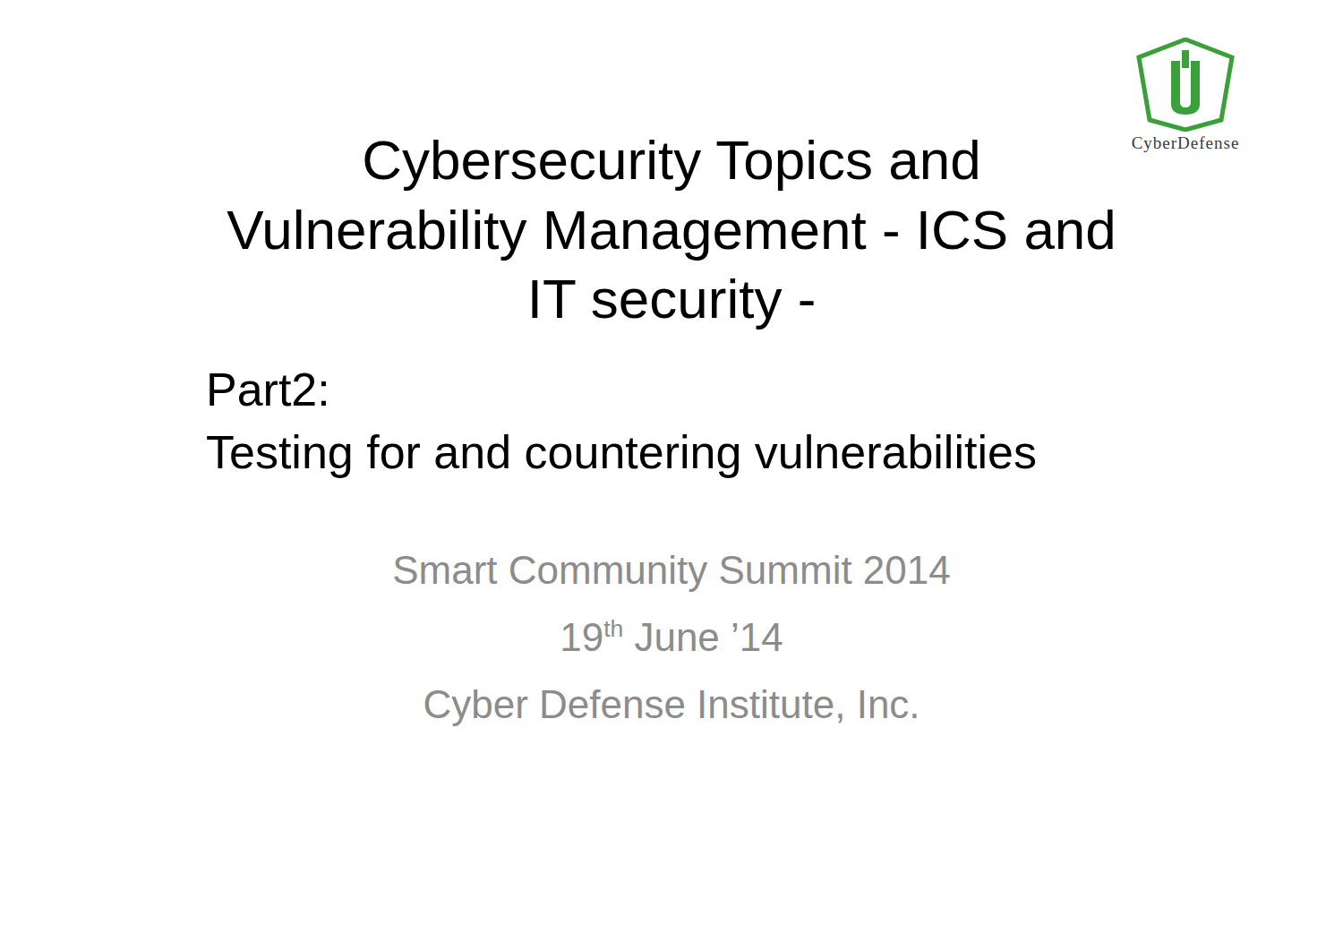CyberDefense
Cybersecurity Topics and
Vulnerability Management - ICS and
IT security -
Part2:
Testing for and countering vulnerabilities
Smart Community Summit 2014
19th June ’14
Cyber Defense Institute, Inc.